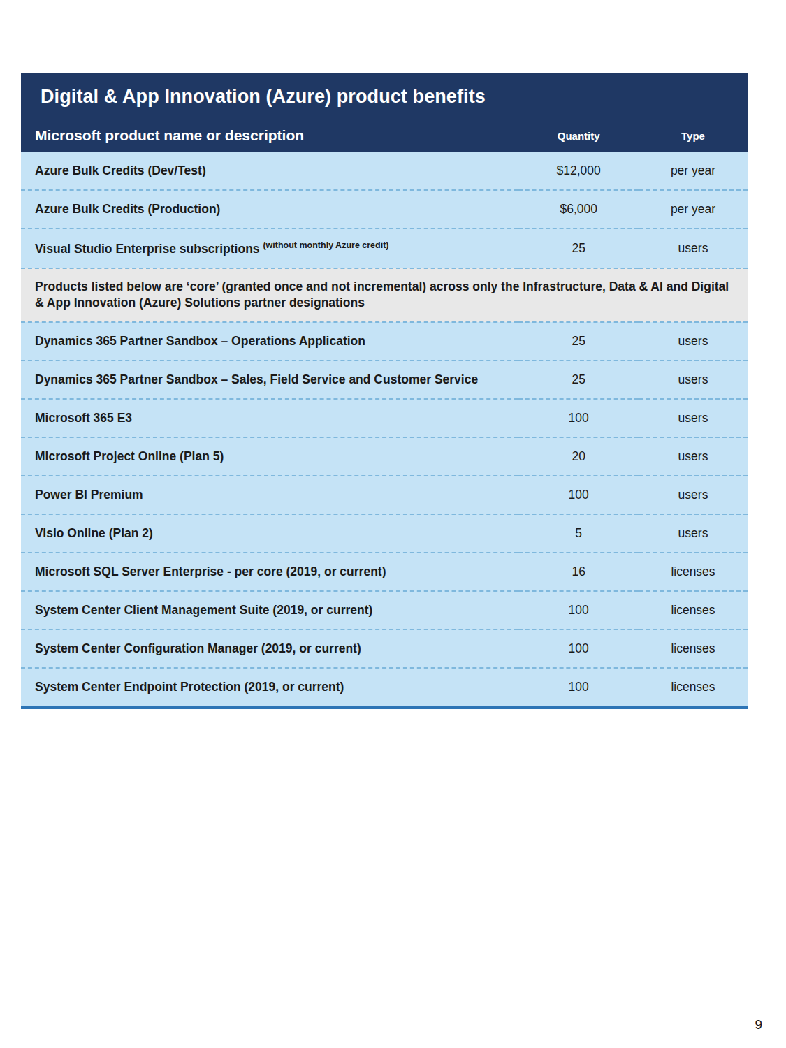Digital & App Innovation (Azure) product benefits
| Microsoft product name or description | Quantity | Type |
| --- | --- | --- |
| Azure Bulk Credits (Dev/Test) | $12,000 | per year |
| Azure Bulk Credits (Production) | $6,000 | per year |
| Visual Studio Enterprise subscriptions (without monthly Azure credit) | 25 | users |
| Products listed below are ‘core’ (granted once and not incremental) across only the Infrastructure, Data & AI and Digital & App Innovation (Azure) Solutions partner designations |
| Dynamics 365 Partner Sandbox – Operations Application | 25 | users |
| Dynamics 365 Partner Sandbox – Sales, Field Service and Customer Service | 25 | users |
| Microsoft 365 E3 | 100 | users |
| Microsoft Project Online (Plan 5) | 20 | users |
| Power BI Premium | 100 | users |
| Visio Online (Plan 2) | 5 | users |
| Microsoft SQL Server Enterprise - per core (2019, or current) | 16 | licenses |
| System Center Client Management Suite (2019, or current) | 100 | licenses |
| System Center Configuration Manager (2019, or current) | 100 | licenses |
| System Center Endpoint Protection (2019, or current) | 100 | licenses |
9